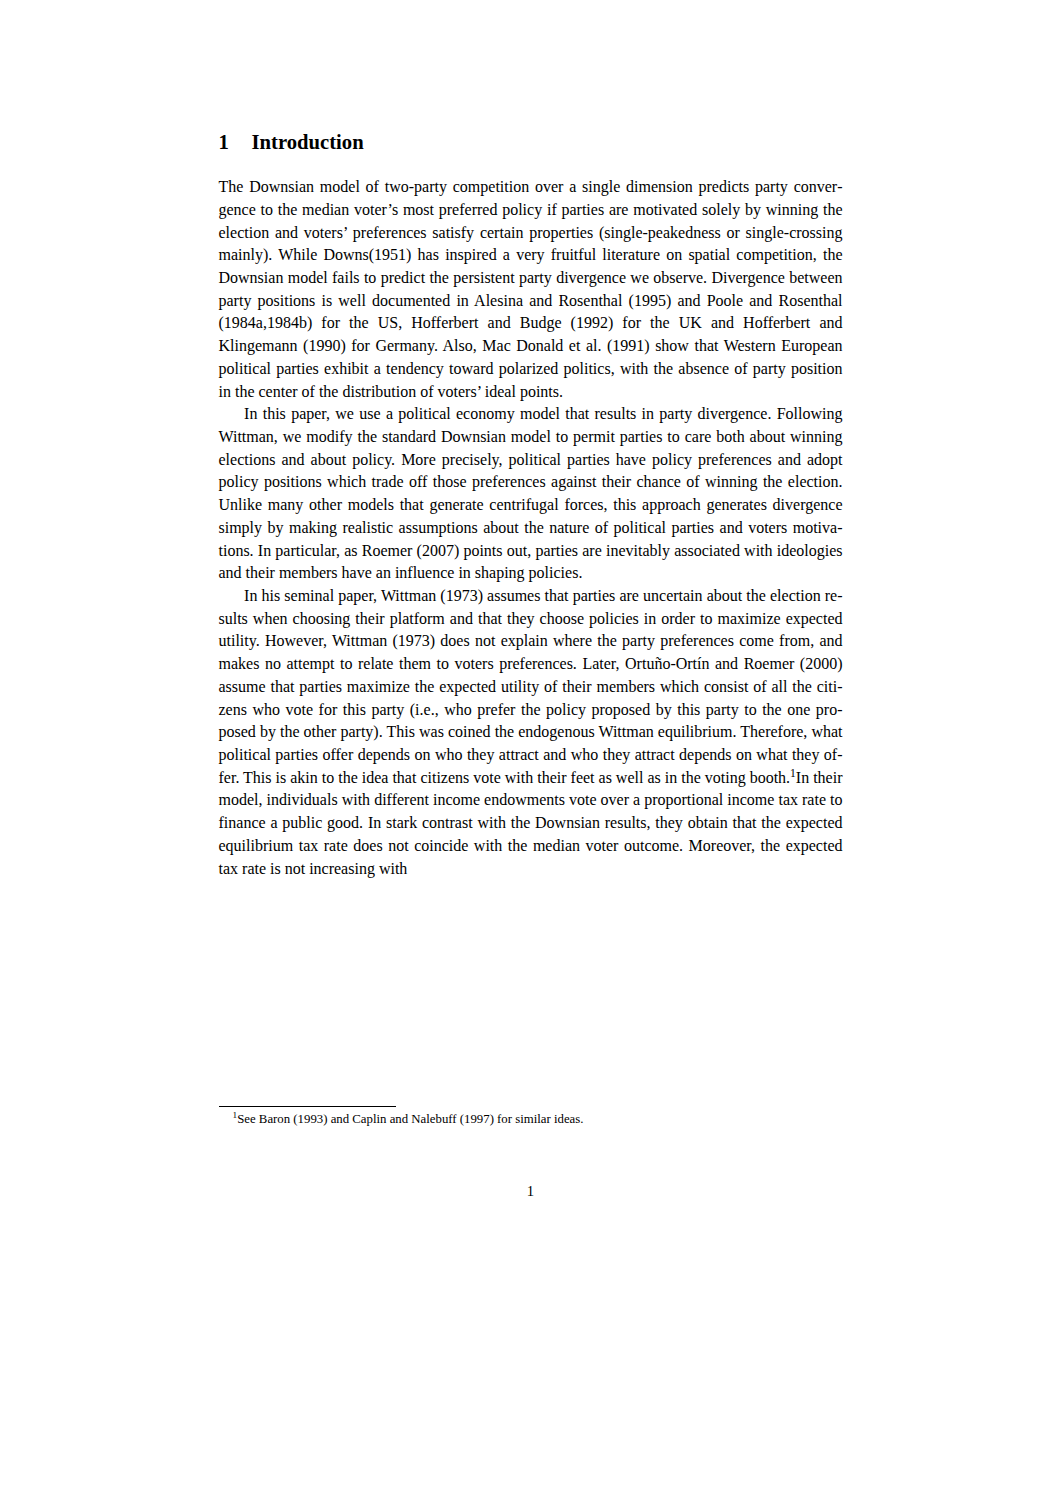1 Introduction
The Downsian model of two-party competition over a single dimension predicts party convergence to the median voter’s most preferred policy if parties are motivated solely by winning the election and voters’ preferences satisfy certain properties (single-peakedness or single-crossing mainly). While Downs(1951) has inspired a very fruitful literature on spatial competition, the Downsian model fails to predict the persistent party divergence we observe. Divergence between party positions is well documented in Alesina and Rosenthal (1995) and Poole and Rosenthal (1984a,1984b) for the US, Hofferbert and Budge (1992) for the UK and Hofferbert and Klingemann (1990) for Germany. Also, Mac Donald et al. (1991) show that Western European political parties exhibit a tendency toward polarized politics, with the absence of party position in the center of the distribution of voters’ ideal points.
In this paper, we use a political economy model that results in party divergence. Following Wittman, we modify the standard Downsian model to permit parties to care both about winning elections and about policy. More precisely, political parties have policy preferences and adopt policy positions which trade off those preferences against their chance of winning the election. Unlike many other models that generate centrifugal forces, this approach generates divergence simply by making realistic assumptions about the nature of political parties and voters motivations. In particular, as Roemer (2007) points out, parties are inevitably associated with ideologies and their members have an influence in shaping policies.
In his seminal paper, Wittman (1973) assumes that parties are uncertain about the election results when choosing their platform and that they choose policies in order to maximize expected utility. However, Wittman (1973) does not explain where the party preferences come from, and makes no attempt to relate them to voters preferences. Later, Ortuño-Ortín and Roemer (2000) assume that parties maximize the expected utility of their members which consist of all the citizens who vote for this party (i.e., who prefer the policy proposed by this party to the one proposed by the other party). This was coined the endogenous Wittman equilibrium. Therefore, what political parties offer depends on who they attract and who they attract depends on what they offer. This is akin to the idea that citizens vote with their feet as well as in the voting booth.1In their model, individuals with different income endowments vote over a proportional income tax rate to finance a public good. In stark contrast with the Downsian results, they obtain that the expected equilibrium tax rate does not coincide with the median voter outcome. Moreover, the expected tax rate is not increasing with
1See Baron (1993) and Caplin and Nalebuff (1997) for similar ideas.
1